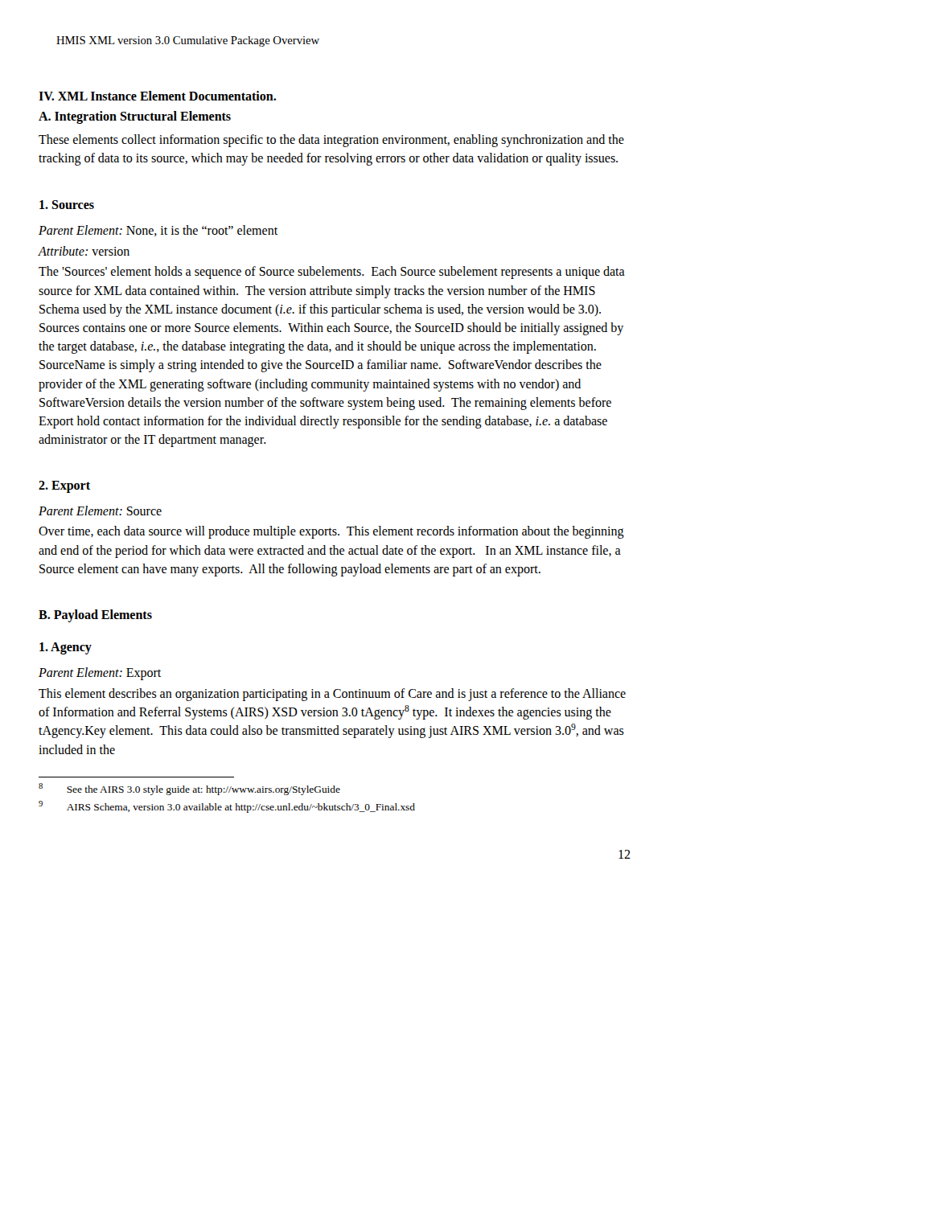HMIS XML version 3.0 Cumulative Package Overview
IV. XML Instance Element Documentation.
A. Integration Structural Elements
These elements collect information specific to the data integration environment, enabling synchronization and the tracking of data to its source, which may be needed for resolving errors or other data validation or quality issues.
1. Sources
Parent Element: None, it is the “root” element
Attribute: version
The 'Sources' element holds a sequence of Source subelements. Each Source subelement represents a unique data source for XML data contained within. The version attribute simply tracks the version number of the HMIS Schema used by the XML instance document (i.e. if this particular schema is used, the version would be 3.0). Sources contains one or more Source elements. Within each Source, the SourceID should be initially assigned by the target database, i.e., the database integrating the data, and it should be unique across the implementation. SourceName is simply a string intended to give the SourceID a familiar name. SoftwareVendor describes the provider of the XML generating software (including community maintained systems with no vendor) and SoftwareVersion details the version number of the software system being used. The remaining elements before Export hold contact information for the individual directly responsible for the sending database, i.e. a database administrator or the IT department manager.
2. Export
Parent Element: Source
Over time, each data source will produce multiple exports. This element records information about the beginning and end of the period for which data were extracted and the actual date of the export. In an XML instance file, a Source element can have many exports. All the following payload elements are part of an export.
B. Payload Elements
1. Agency
Parent Element: Export
This element describes an organization participating in a Continuum of Care and is just a reference to the Alliance of Information and Referral Systems (AIRS) XSD version 3.0 tAgency8 type. It indexes the agencies using the tAgency.Key element. This data could also be transmitted separately using just AIRS XML version 3.09, and was included in the
8 See the AIRS 3.0 style guide at: http://www.airs.org/StyleGuide
9 AIRS Schema, version 3.0 available at http://cse.unl.edu/~bkutsch/3_0_Final.xsd
12